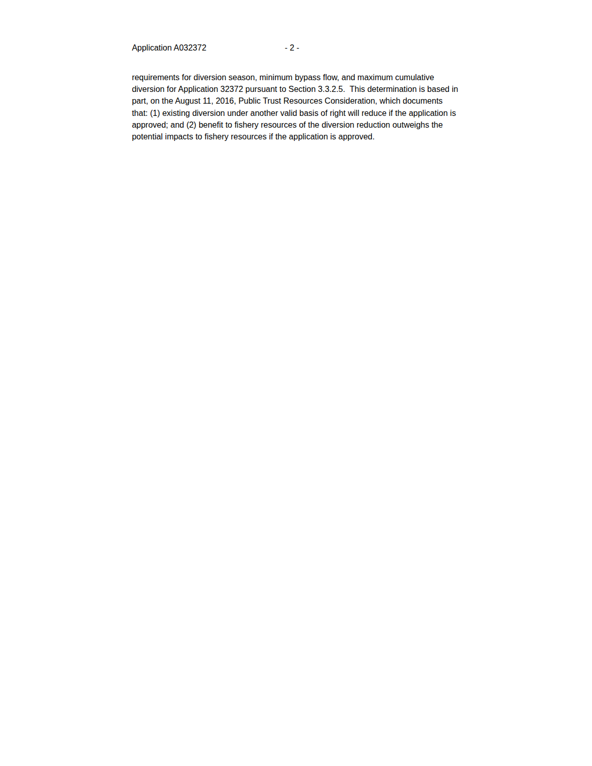Application A032372 - 2 -
requirements for diversion season, minimum bypass flow, and maximum cumulative diversion for Application 32372 pursuant to Section 3.3.2.5. This determination is based in part, on the August 11, 2016, Public Trust Resources Consideration, which documents that: (1) existing diversion under another valid basis of right will reduce if the application is approved; and (2) benefit to fishery resources of the diversion reduction outweighs the potential impacts to fishery resources if the application is approved.